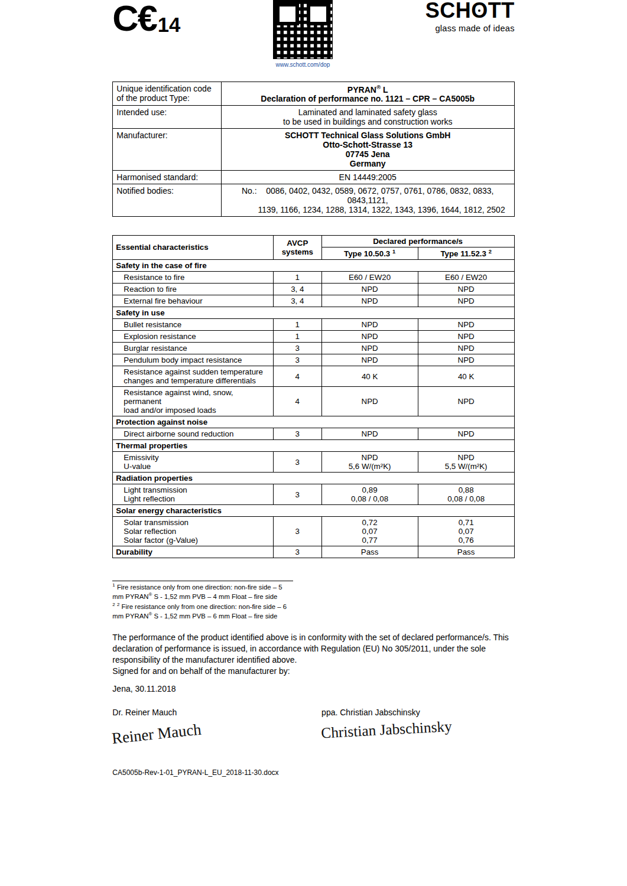C€14
www.schott.com/dop
SCHOTT
glass made of ideas
| Unique identification code of the product Type: | PYRAN ® L Declaration of performance no. 1121 – CPR – CA5005b |
| Intended use: | Laminated and laminated safety glass to be used in buildings and construction works |
| Manufacturer: | SCHOTT Technical Glass Solutions GmbH Otto-Schott-Strasse 13 07745 Jena Germany |
| Harmonised standard: | EN 14449:2005 |
| Notified bodies: | No.: 0086, 0402, 0432, 0589, 0672, 0757, 0761, 0786, 0832, 0833, 0843,1121, 1139, 1166, 1234, 1288, 1314, 1322, 1343, 1396, 1644, 1812, 2502 |
| Essential characteristics | AVCP systems | Declared performance/s |
| --- | --- | --- |
| Type 10.50.3 1 | Type 11.52.3 2 |
| Safety in the case of fire |
| Resistance to fire | 1 | E60 / EW20 | E60 / EW20 |
| Reaction to fire | 3, 4 | NPD | NPD |
| External fire behaviour | 3, 4 | NPD | NPD |
| Safety in use |
| Bullet resistance | 1 | NPD | NPD |
| Explosion resistance | 1 | NPD | NPD |
| Burglar resistance | 3 | NPD | NPD |
| Pendulum body impact resistance | 3 | NPD | NPD |
| Resistance against sudden temperature changes and temperature differentials | 4 | 40 K | 40 K |
| Resistance against wind, snow, permanent load and/or imposed loads | 4 | NPD | NPD |
| Protection against noise |
| Direct airborne sound reduction | 3 | NPD | NPD |
| Thermal properties |
| Emissivity U-value | 3 | NPD 5,6 W/(m²K) | NPD 5,5 W/(m²K) |
| Radiation properties |
| Light transmission Light reflection | 3 | 0,89 0,08 / 0,08 | 0,88 0,08 / 0,08 |
| Solar energy characteristics |
| Solar transmission Solar reflection Solar factor (g-Value) | 3 | 0,72 0,07 0,77 | 0,71 0,07 0,76 |
| Durability | 3 | Pass | Pass |
1 Fire resistance only from one direction: non-fire side – 5 mm PYRAN® S - 1,52 mm PVB – 4 mm Float – fire side
2 2 Fire resistance only from one direction: non-fire side – 6 mm PYRAN® S - 1,52 mm PVB – 6 mm Float – fire side
The performance of the product identified above is in conformity with the set of declared performance/s. This declaration of performance is issued, in accordance with Regulation (EU) No 305/2011, under the sole responsibility of the manufacturer identified above.
Signed for and on behalf of the manufacturer by:
Jena, 30.11.2018
Dr. Reiner Mauch
Reiner Mauch
ppa. Christian Jabschinsky
Christian Jabschinsky
CA5005b-Rev-1-01_PYRAN-L_EU_2018-11-30.docx